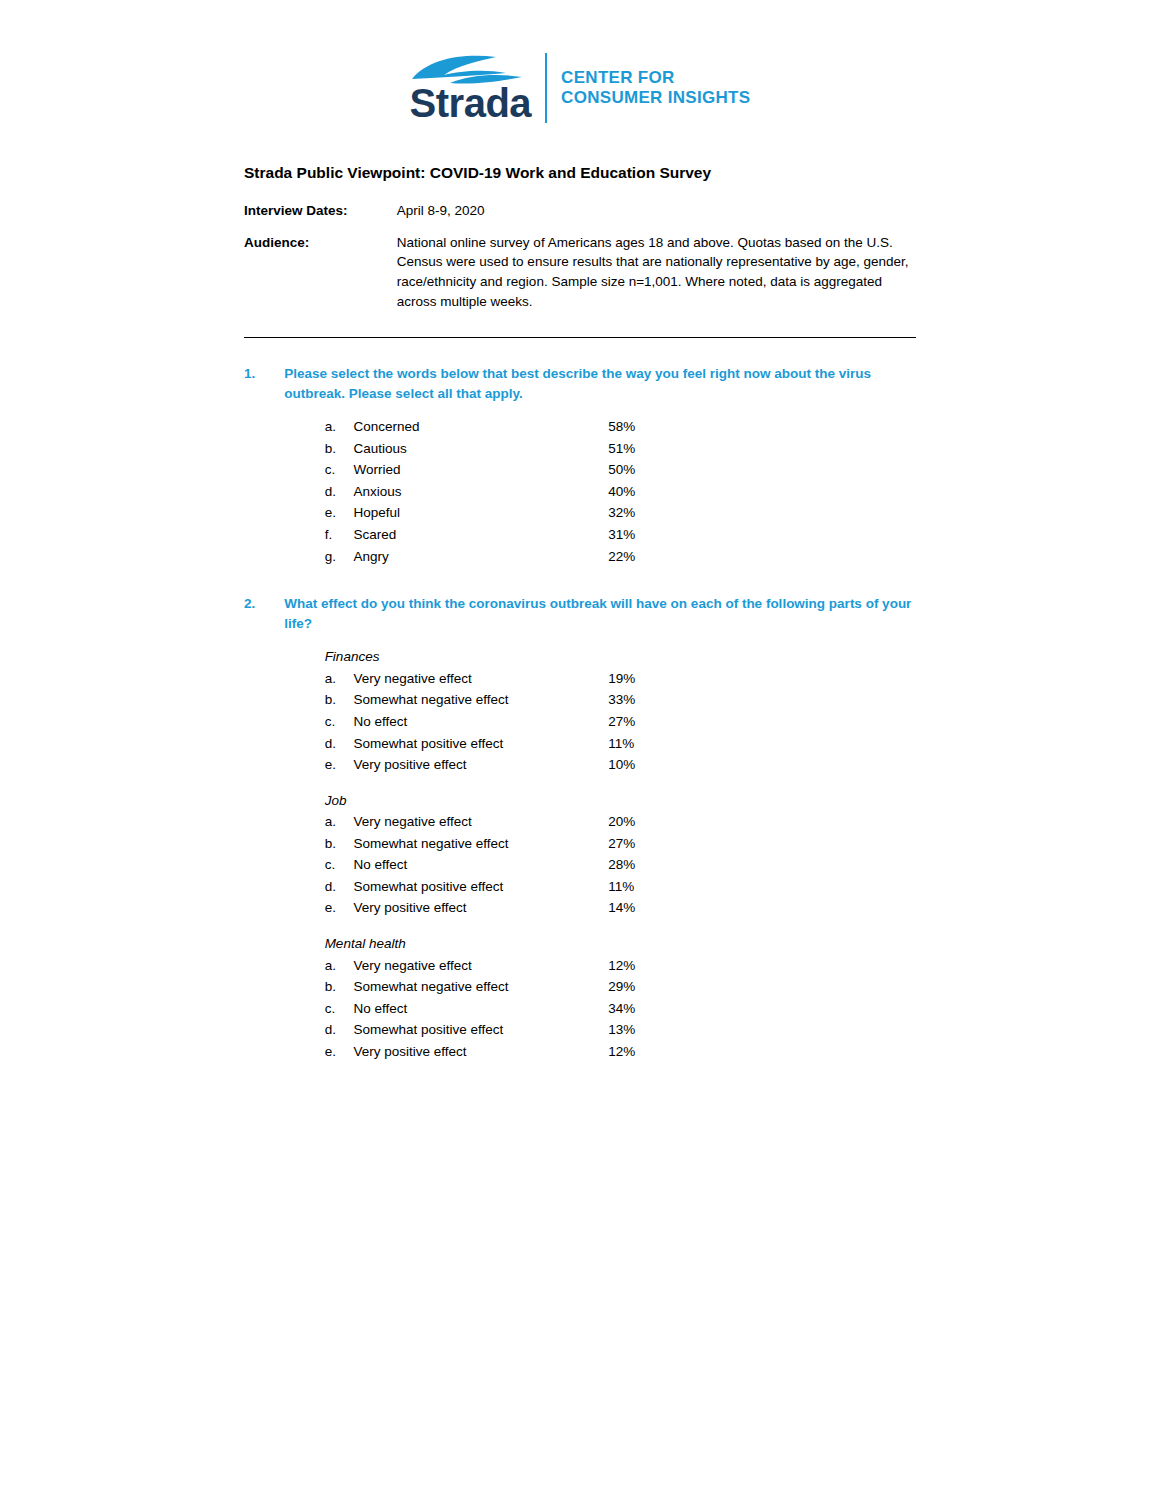Strada
CENTER FOR
CONSUMER INSIGHTS
Strada Public Viewpoint: COVID-19 Work and Education Survey
| Interview Dates: | April 8-9, 2020 |
| Audience: | National online survey of Americans ages 18 and above. Quotas based on the U.S. Census were used to ensure results that are nationally representative by age, gender, race/ethnicity and region. Sample size n=1,001. Where noted, data is aggregated across multiple weeks. |
Please select the words below that best describe the way you feel right now about the virus outbreak. Please select all that apply.
| a. | Concerned | 58% |
| b. | Cautious | 51% |
| c. | Worried | 50% |
| d. | Anxious | 40% |
| e. | Hopeful | 32% |
| f. | Scared | 31% |
| g. | Angry | 22% |
What effect do you think the coronavirus outbreak will have on each of the following parts of your life?
Finances
| a. | Very negative effect | 19% |
| b. | Somewhat negative effect | 33% |
| c. | No effect | 27% |
| d. | Somewhat positive effect | 11% |
| e. | Very positive effect | 10% |
Job
| a. | Very negative effect | 20% |
| b. | Somewhat negative effect | 27% |
| c. | No effect | 28% |
| d. | Somewhat positive effect | 11% |
| e. | Very positive effect | 14% |
Mental health
| a. | Very negative effect | 12% |
| b. | Somewhat negative effect | 29% |
| c. | No effect | 34% |
| d. | Somewhat positive effect | 13% |
| e. | Very positive effect | 12% |